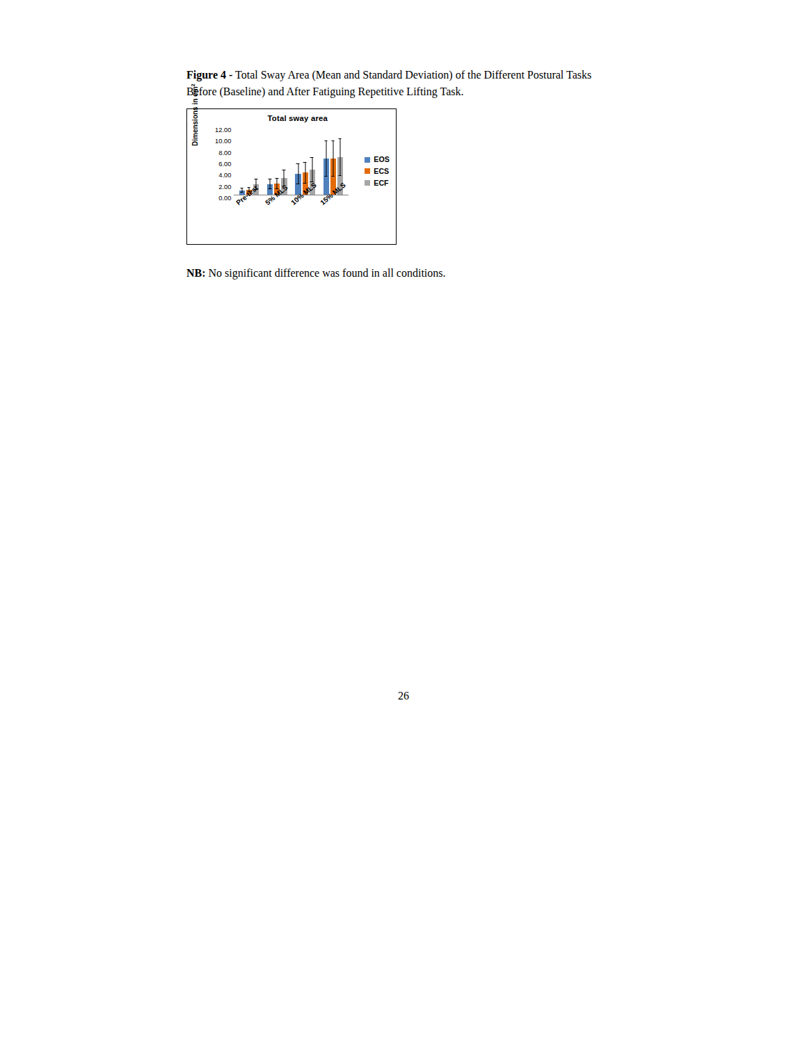Figure 4 - Total Sway Area (Mean and Standard Deviation) of the Different Postural Tasks Before (Baseline) and After Fatiguing Repetitive Lifting Task.
Total sway area
Dimensions in cm2
12.00
10.00
8.00
6.00
4.00
2.00
0.00
Pre-test 5% MLS 10% MLS 15% MLS
EOS
ECS
ECF
NB: No significant difference was found in all conditions.
26